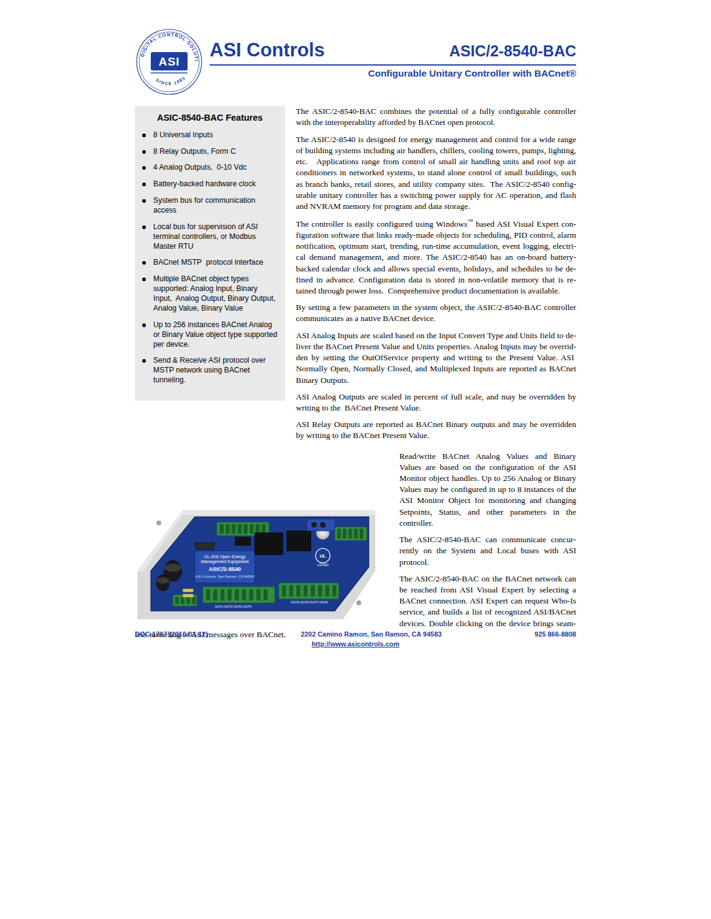DIGITAL CONTROL SOLUTIONS SINCE 1985 ASI
ASI Controls ASIC/2-8540-BAC
Configurable Unitary Controller with BACnet®
ASIC-8540-BAC Features
8 Universal Inputs
8 Relay Outputs, Form C
4 Analog Outputs, 0-10 Vdc
Battery-backed hardware clock
System bus for communication access
Local bus for supervision of ASI terminal controllers, or Modbus Master RTU
BACnet MSTP protocol interface
Multiple BACnet object types supported: Analog Input, Binary Input, Analog Output, Binary Output, Analog Value, Binary Value
Up to 256 instances BACnet Analog or Binary Value object type supported per device.
Send & Receive ASI protocol over MSTP network using BACnet tunneling.
The ASIC/2-8540-BAC combines the potential of a fully configurable controller with the interoperability afforded by BACnet open protocol.
The ASIC/2-8540 is designed for energy management and control for a wide range of building systems including air handlers, chillers, cooling towers, pumps, lighting, etc. Applications range from control of small air handling units and roof top air conditioners in networked systems, to stand alone control of small buildings, such as branch banks, retail stores, and utility company sites. The ASIC/2-8540 configurable unitary controller has a switching power supply for AC operation, and flash and NVRAM memory for program and data storage.
The controller is easily configured using Windows™ based ASI Visual Expert configuration software that links ready-made objects for scheduling, PID control, alarm notification, optimum start, trending, run-time accumulation, event logging, electrical demand management, and more. The ASIC/2-8540 has an on-board battery-backed calendar clock and allows special events, holidays, and schedules to be defined in advance. Configuration data is stored in non-volatile memory that is retained through power loss. Comprehensive product documentation is available.
By setting a few parameters in the system object, the ASIC/2-8540-BAC controller communicates as a native BACnet device.
ASI Analog Inputs are scaled based on the Input Convert Type and Units field to deliver the BACnet Present Value and Units properties. Analog Inputs may be overridden by setting the OutOfService property and writing to the Present Value. ASI Normally Open, Normally Closed, and Multiplexed Inputs are reported as BACnet Binary Outputs.
ASI Analog Outputs are scaled in percent of full scale, and may be overridden by writing to the BACnet Present Value.
ASI Relay Outputs are reported as BACnet Binary outputs and may be overridden by writing to the BACnet Present Value.
UL-916 Open Energy Management Equipment ASIC/2-8540 ASI Controls, San Ramon, CA 94583 UL LISTED OUT1 OUT2 OUT3 OUT4 OUT5 OUT6 OUT7 OUT8
Read/write BACnet Analog Values and Binary Values are based on the configuration of the ASI Monitor object handles. Up to 256 Analog or Binary Values may be configured in up to 8 instances of the ASI Monitor Object for monitoring and changing Setpoints, Status, and other parameters in the controller.
The ASIC/2-8540-BAC can communicate concurrently on the System and Local buses with ASI protocol.
The ASIC/2-8540-BAC on the BACnet network can be reached from ASI Visual Expert by selecting a BACnet connection. ASI Expert can request Who-Is service, and builds a list of recognized ASI/BACnet devices. Double clicking on the device brings seamless tunneling of ASI messages over BACnet.
DOC-1707 (2010-03-12) 2202 Camino Ramon, San Ramon, CA 94583 925 866-8808
http://www.asicontrols.com